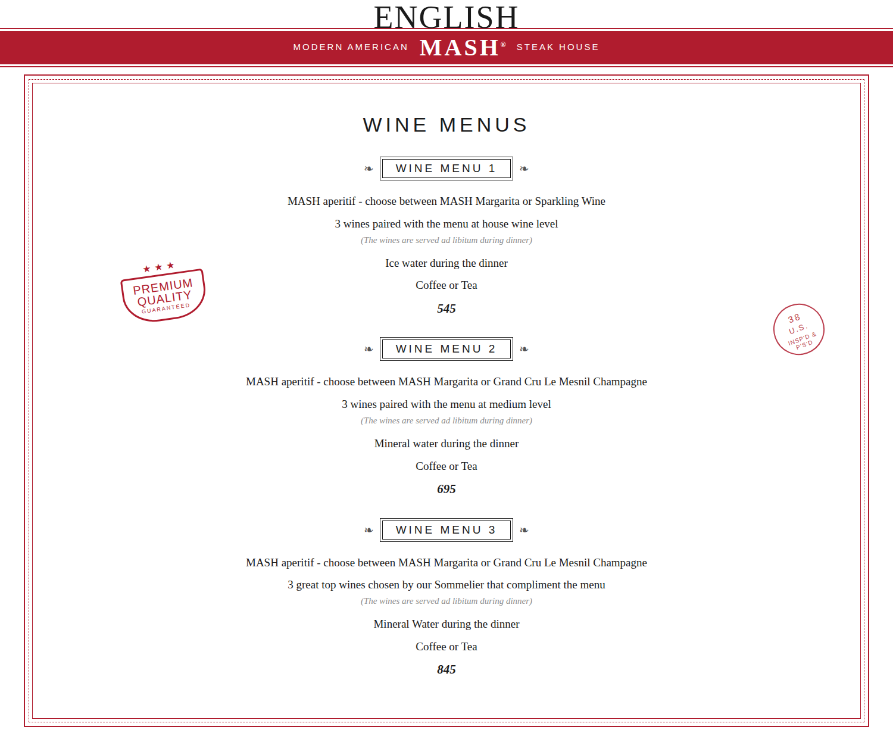ENGLISH
Modern American MASH® Steak House
Wine Menus
★★★
PREMIUM
QUALITY
GUARANTEED
38 U.S. INSP'D & P'S'D
❧ Wine Menu 1 ❧
MASH aperitif - choose between MASH Margarita or Sparkling Wine
3 wines paired with the menu at house wine level
(The wines are served ad libitum during dinner)
Ice water during the dinner
Coffee or Tea
545
❧ Wine Menu 2 ❧
MASH aperitif - choose between MASH Margarita or Grand Cru Le Mesnil Champagne
3 wines paired with the menu at medium level
(The wines are served ad libitum during dinner)
Mineral water during the dinner
Coffee or Tea
695
❧ Wine Menu 3 ❧
MASH aperitif - choose between MASH Margarita or Grand Cru Le Mesnil Champagne
3 great top wines chosen by our Sommelier that compliment the menu
(The wines are served ad libitum during dinner)
Mineral Water during the dinner
Coffee or Tea
845